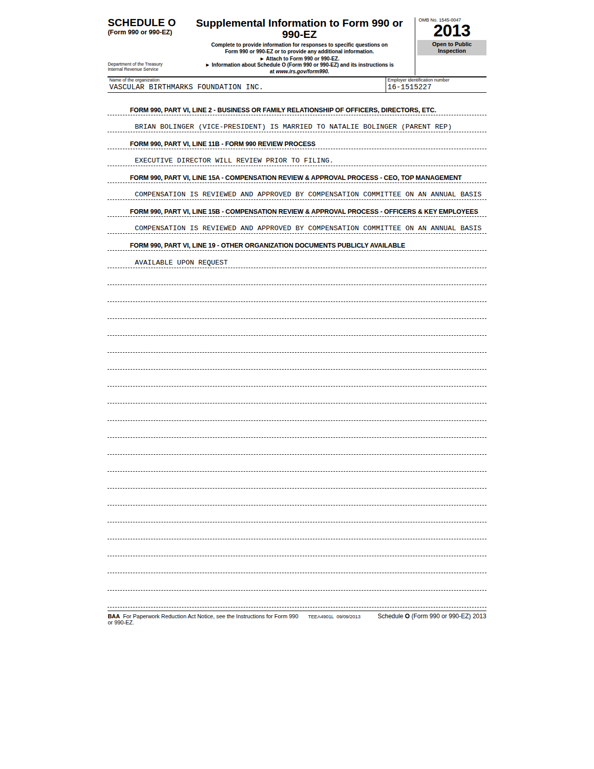SCHEDULE O
(Form 990 or 990-EZ)
Department of the Treasury
Internal Revenue Service
Supplemental Information to Form 990 or 990-EZ
Complete to provide information for responses to specific questions on
Form 990 or 990-EZ or to provide any additional information.
► Attach to Form 990 or 990-EZ.
► Information about Schedule O (Form 990 or 990-EZ) and its instructions is
at www.irs.gov/form990.
OMB No. 1545-0047
2013
Open to Public
Inspection
Name of the organization
VASCULAR BIRTHMARKS FOUNDATION INC.
Employer identification number
16-1515227
FORM 990, PART VI, LINE 2 - BUSINESS OR FAMILY RELATIONSHIP OF OFFICERS, DIRECTORS, ETC.
BRIAN BOLINGER (VICE-PRESIDENT) IS MARRIED TO NATALIE BOLINGER (PARENT REP)
FORM 990, PART VI, LINE 11B - FORM 990 REVIEW PROCESS
EXECUTIVE DIRECTOR WILL REVIEW PRIOR TO FILING.
FORM 990, PART VI, LINE 15A - COMPENSATION REVIEW & APPROVAL PROCESS - CEO, TOP MANAGEMENT
COMPENSATION IS REVIEWED AND APPROVED BY COMPENSATION COMMITTEE ON AN ANNUAL BASIS.
FORM 990, PART VI, LINE 15B - COMPENSATION REVIEW & APPROVAL PROCESS - OFFICERS & KEY EMPLOYEES
COMPENSATION IS REVIEWED AND APPROVED BY COMPENSATION COMMITTEE ON AN ANNUAL BASIS.
FORM 990, PART VI, LINE 19 - OTHER ORGANIZATION DOCUMENTS PUBLICLY AVAILABLE
AVAILABLE UPON REQUEST
BAA For Paperwork Reduction Act Notice, see the Instructions for Form 990 or 990-EZ.
TEEA4901L 09/09/2013
Schedule O (Form 990 or 990-EZ) 2013